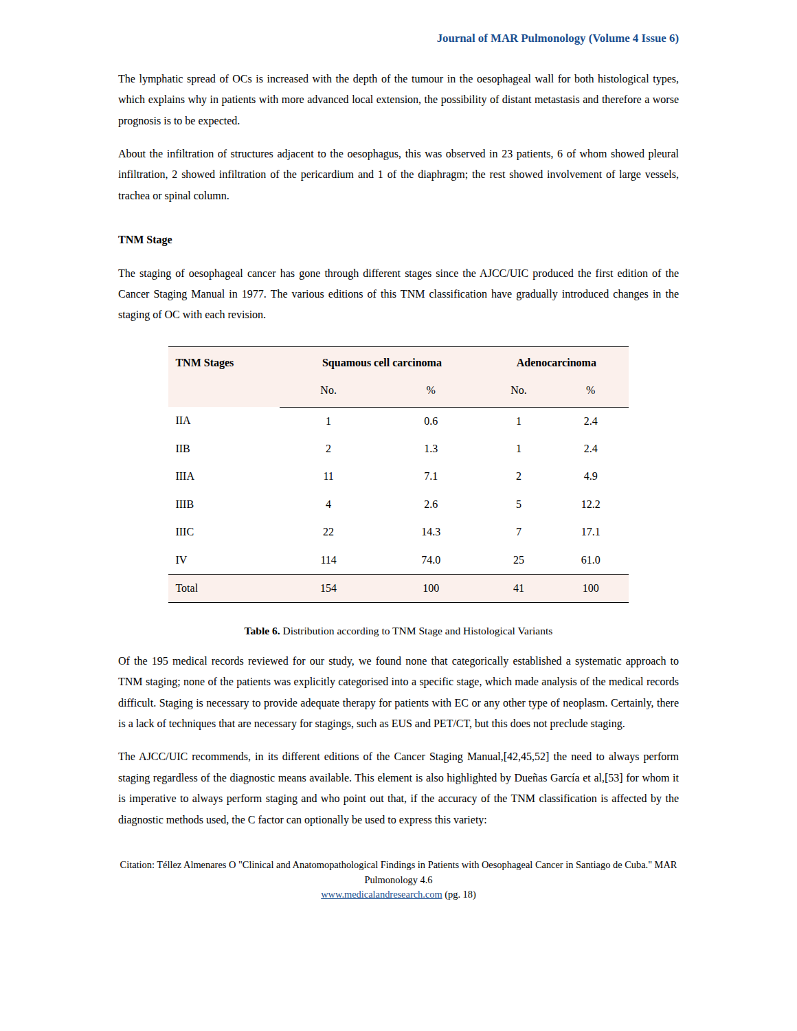Journal of MAR Pulmonology (Volume 4 Issue 6)
The lymphatic spread of OCs is increased with the depth of the tumour in the oesophageal wall for both histological types, which explains why in patients with more advanced local extension, the possibility of distant metastasis and therefore a worse prognosis is to be expected.
About the infiltration of structures adjacent to the oesophagus, this was observed in 23 patients, 6 of whom showed pleural infiltration, 2 showed infiltration of the pericardium and 1 of the diaphragm; the rest showed involvement of large vessels, trachea or spinal column.
TNM Stage
The staging of oesophageal cancer has gone through different stages since the AJCC/UIC produced the first edition of the Cancer Staging Manual in 1977. The various editions of this TNM classification have gradually introduced changes in the staging of OC with each revision.
Table 6. Distribution according to TNM Stage and Histological Variants
| TNM Stages | Squamous cell carcinoma | Adenocarcinoma |
| --- | --- | --- |
| No. | % | No. | % |
| IIA | 1 | 0.6 | 1 | 2.4 |
| IIB | 2 | 1.3 | 1 | 2.4 |
| IIIA | 11 | 7.1 | 2 | 4.9 |
| IIIB | 4 | 2.6 | 5 | 12.2 |
| IIIC | 22 | 14.3 | 7 | 17.1 |
| IV | 114 | 74.0 | 25 | 61.0 |
| Total | 154 | 100 | 41 | 100 |
Of the 195 medical records reviewed for our study, we found none that categorically established a systematic approach to TNM staging; none of the patients was explicitly categorised into a specific stage, which made analysis of the medical records difficult. Staging is necessary to provide adequate therapy for patients with EC or any other type of neoplasm. Certainly, there is a lack of techniques that are necessary for stagings, such as EUS and PET/CT, but this does not preclude staging.
The AJCC/UIC recommends, in its different editions of the Cancer Staging Manual,[42,45,52] the need to always perform staging regardless of the diagnostic means available. This element is also highlighted by Dueñas García et al,[53] for whom it is imperative to always perform staging and who point out that, if the accuracy of the TNM classification is affected by the diagnostic methods used, the C factor can optionally be used to express this variety:
Citation: Téllez Almenares O "Clinical and Anatomopathological Findings in Patients with Oesophageal Cancer in Santiago de Cuba." MAR Pulmonology 4.6
www.medicalandresearch.com (pg. 18)